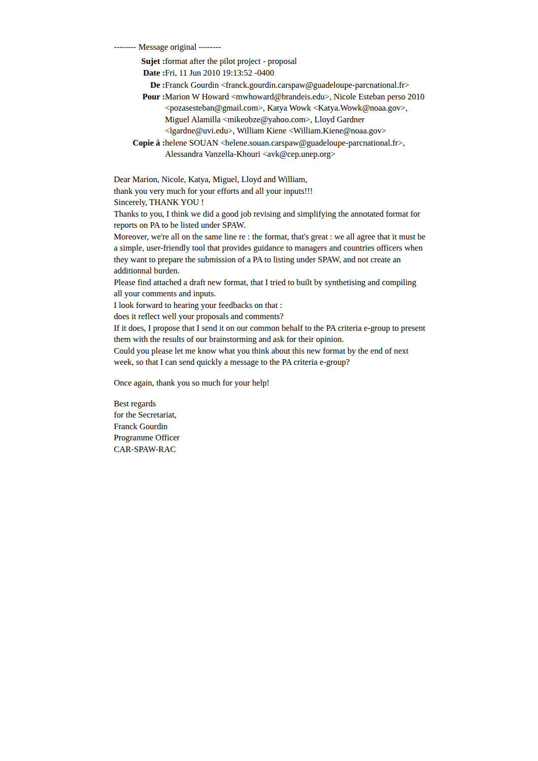-------- Message original --------
| Sujet : | format after the pilot project - proposal |
| Date : | Fri, 11 Jun 2010 19:13:52 -0400 |
| De : | Franck Gourdin <franck.gourdin.carspaw@guadeloupe-parcnational.fr> |
| Pour : | Marion W Howard <mwhoward@brandeis.edu>, Nicole Esteban perso 2010 <pozasesteban@gmail.com>, Katya Wowk <Katya.Wowk@noaa.gov>, Miguel Alamilla <mikeobze@yahoo.com>, Lloyd Gardner <lgardne@uvi.edu>, William Kiene <William.Kiene@noaa.gov> |
| Copie à : | helene SOUAN <helene.souan.carspaw@guadeloupe-parcnational.fr>, Alessandra Vanzella-Khouri <avk@cep.unep.org> |
Dear Marion, Nicole, Katya, Miguel, Lloyd and William,
thank you very much for your efforts and all your inputs!!!
Sincerely, THANK YOU !
Thanks to you, I think we did a good job revising and simplifying the annotated format for reports on PA to be listed under SPAW.
Moreover, we're all on the same line re : the format, that's great : we all agree that it must be a simple, user-friendly tool that provides guidance to managers and countries officers when they want to prepare the submission of a PA to listing under SPAW, and not create an additionnal burden.
Please find attached a draft new format, that I tried to built by synthetising and compiling all your comments and inputs.
I look forward to hearing your feedbacks on that :
does it reflect well your proposals and comments?
If it does, I propose that I send it on our common behalf to the PA criteria e-group to present them with the results of our brainstorming and ask for their opinion.
Could you please let me know what you think about this new format by the end of next week, so that I can send quickly a message to the PA criteria e-group?
Once again, thank you so much for your help!
Best regards
for the Secretariat,
Franck Gourdin
Programme Officer
CAR-SPAW-RAC